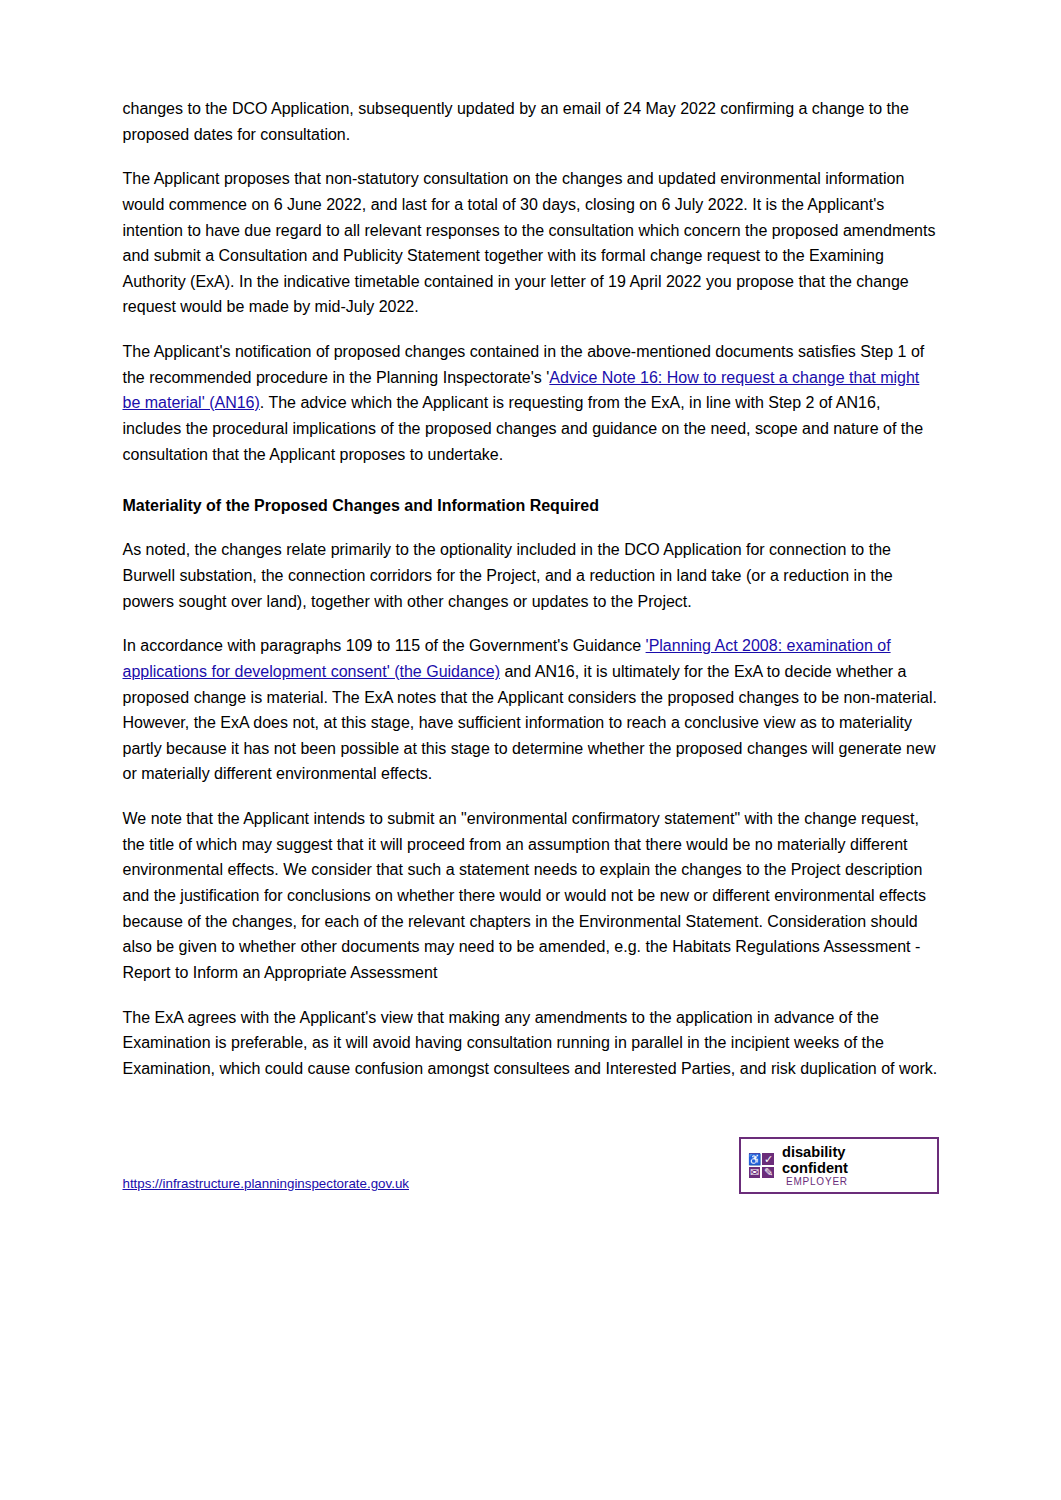changes to the DCO Application, subsequently updated by an email of 24 May 2022 confirming a change to the proposed dates for consultation.
The Applicant proposes that non-statutory consultation on the changes and updated environmental information would commence on 6 June 2022, and last for a total of 30 days, closing on 6 July 2022. It is the Applicant's intention to have due regard to all relevant responses to the consultation which concern the proposed amendments and submit a Consultation and Publicity Statement together with its formal change request to the Examining Authority (ExA). In the indicative timetable contained in your letter of 19 April 2022 you propose that the change request would be made by mid-July 2022.
The Applicant's notification of proposed changes contained in the above-mentioned documents satisfies Step 1 of the recommended procedure in the Planning Inspectorate's 'Advice Note 16: How to request a change that might be material' (AN16). The advice which the Applicant is requesting from the ExA, in line with Step 2 of AN16, includes the procedural implications of the proposed changes and guidance on the need, scope and nature of the consultation that the Applicant proposes to undertake.
Materiality of the Proposed Changes and Information Required
As noted, the changes relate primarily to the optionality included in the DCO Application for connection to the Burwell substation, the connection corridors for the Project, and a reduction in land take (or a reduction in the powers sought over land), together with other changes or updates to the Project.
In accordance with paragraphs 109 to 115 of the Government's Guidance 'Planning Act 2008: examination of applications for development consent' (the Guidance) and AN16, it is ultimately for the ExA to decide whether a proposed change is material. The ExA notes that the Applicant considers the proposed changes to be non-material. However, the ExA does not, at this stage, have sufficient information to reach a conclusive view as to materiality partly because it has not been possible at this stage to determine whether the proposed changes will generate new or materially different environmental effects.
We note that the Applicant intends to submit an "environmental confirmatory statement" with the change request, the title of which may suggest that it will proceed from an assumption that there would be no materially different environmental effects. We consider that such a statement needs to explain the changes to the Project description and the justification for conclusions on whether there would or would not be new or different environmental effects because of the changes, for each of the relevant chapters in the Environmental Statement. Consideration should also be given to whether other documents may need to be amended, e.g. the Habitats Regulations Assessment - Report to Inform an Appropriate Assessment
The ExA agrees with the Applicant's view that making any amendments to the application in advance of the Examination is preferable, as it will avoid having consultation running in parallel in the incipient weeks of the Examination, which could cause confusion amongst consultees and Interested Parties, and risk duplication of work.
https://infrastructure.planninginspectorate.gov.uk
♿✓ ✉✎
disability confident EMPLOYER